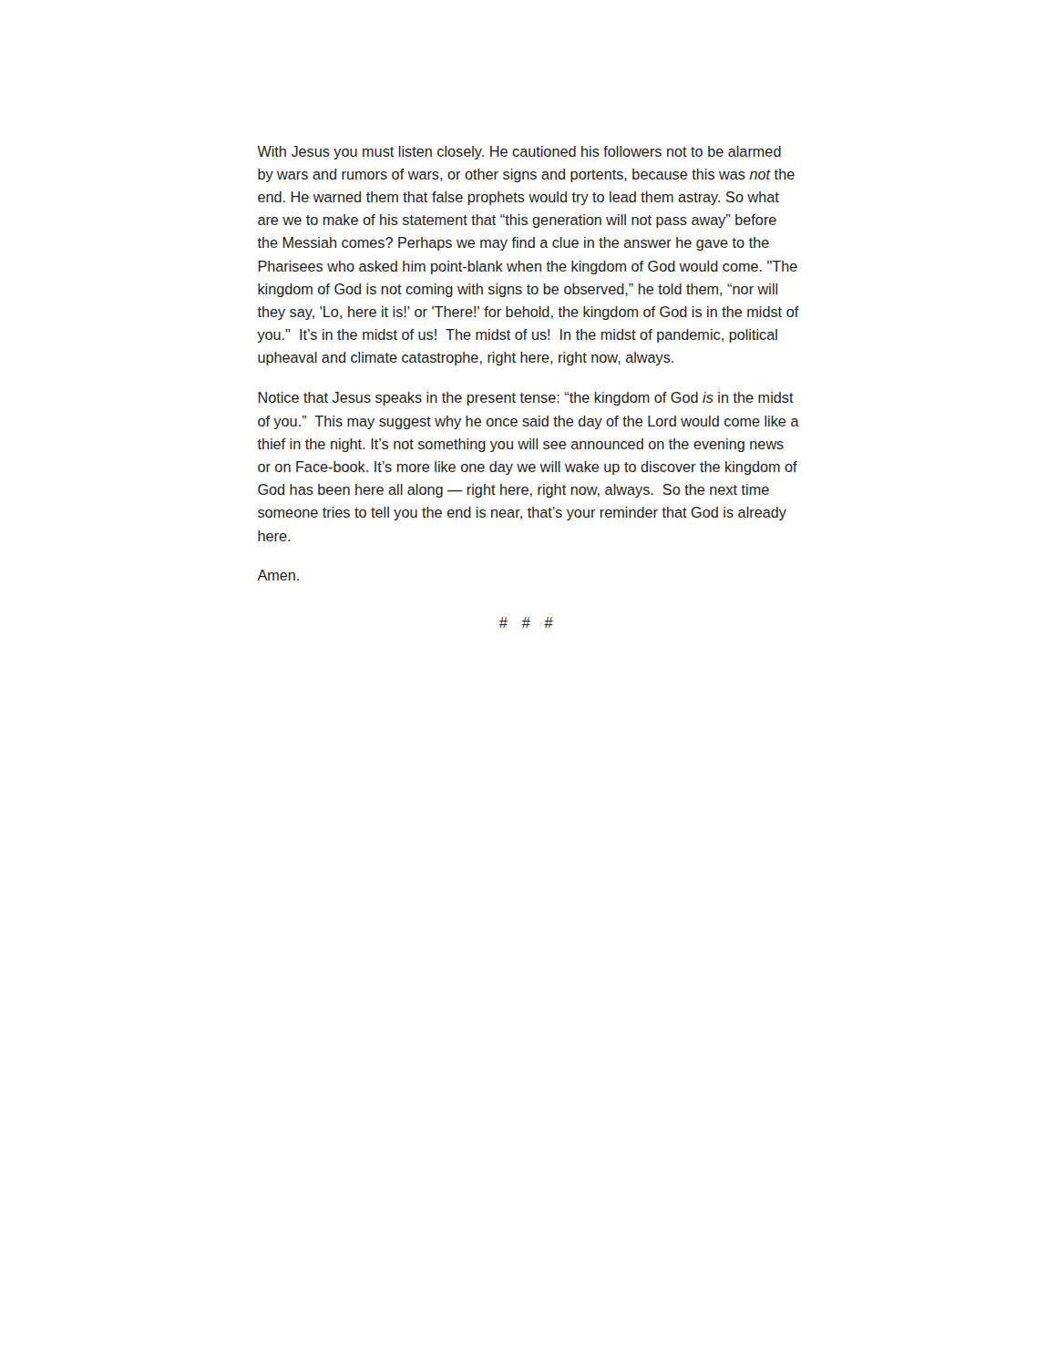With Jesus you must listen closely. He cautioned his followers not to be alarmed by wars and rumors of wars, or other signs and portents, because this was not the end. He warned them that false prophets would try to lead them astray. So what are we to make of his statement that “this generation will not pass away” before the Messiah comes? Perhaps we may find a clue in the answer he gave to the Pharisees who asked him point-blank when the kingdom of God would come. "The kingdom of God is not coming with signs to be observed,” he told them, “nor will they say, 'Lo, here it is!' or 'There!' for behold, the kingdom of God is in the midst of you." It’s in the midst of us! The midst of us! In the midst of pandemic, political upheaval and climate catastrophe, right here, right now, always.
Notice that Jesus speaks in the present tense: “the kingdom of God is in the midst of you.” This may suggest why he once said the day of the Lord would come like a thief in the night. It’s not something you will see announced on the evening news or on Face-book. It’s more like one day we will wake up to discover the kingdom of God has been here all along — right here, right now, always. So the next time someone tries to tell you the end is near, that’s your reminder that God is already here.
Amen.
# # #